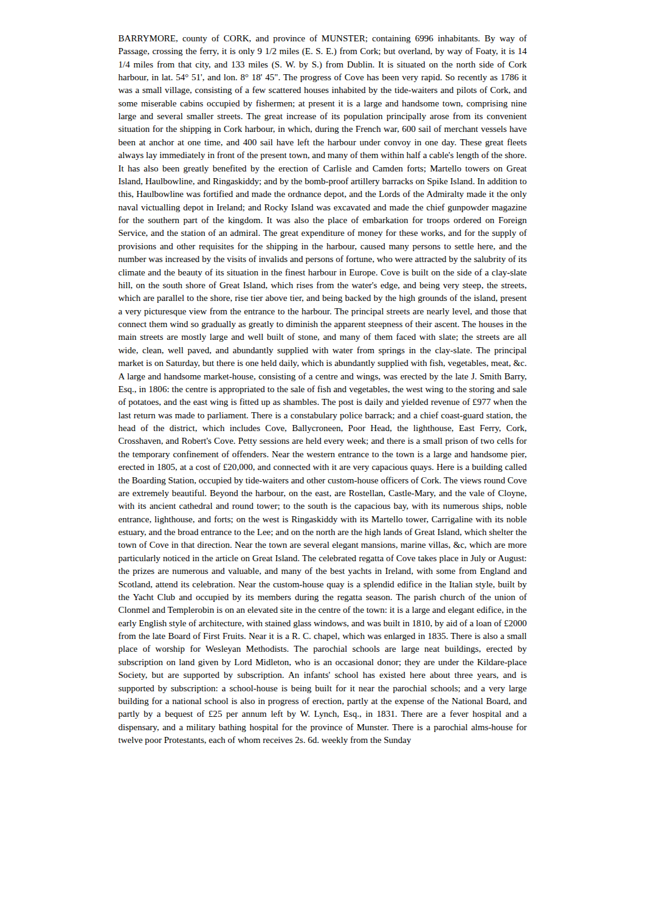BARRYMORE, county of CORK, and province of MUNSTER; containing 6996 inhabitants. By way of Passage, crossing the ferry, it is only 9 1/2 miles (E. S. E.) from Cork; but overland, by way of Foaty, it is 14 1/4 miles from that city, and 133 miles (S. W. by S.) from Dublin. It is situated on the north side of Cork harbour, in lat. 54° 51', and lon. 8° 18' 45". The progress of Cove has been very rapid. So recently as 1786 it was a small village, consisting of a few scattered houses inhabited by the tide-waiters and pilots of Cork, and some miserable cabins occupied by fishermen; at present it is a large and handsome town, comprising nine large and several smaller streets. The great increase of its population principally arose from its convenient situation for the shipping in Cork harbour, in which, during the French war, 600 sail of merchant vessels have been at anchor at one time, and 400 sail have left the harbour under convoy in one day. These great fleets always lay immediately in front of the present town, and many of them within half a cable's length of the shore. It has also been greatly benefited by the erection of Carlisle and Camden forts; Martello towers on Great Island, Haulbowline, and Ringaskiddy; and by the bomb-proof artillery barracks on Spike Island. In addition to this, Haulbowline was fortified and made the ordnance depot, and the Lords of the Admiralty made it the only naval victualling depot in Ireland; and Rocky Island was excavated and made the chief gunpowder magazine for the southern part of the kingdom. It was also the place of embarkation for troops ordered on Foreign Service, and the station of an admiral. The great expenditure of money for these works, and for the supply of provisions and other requisites for the shipping in the harbour, caused many persons to settle here, and the number was increased by the visits of invalids and persons of fortune, who were attracted by the salubrity of its climate and the beauty of its situation in the finest harbour in Europe. Cove is built on the side of a clay-slate hill, on the south shore of Great Island, which rises from the water's edge, and being very steep, the streets, which are parallel to the shore, rise tier above tier, and being backed by the high grounds of the island, present a very picturesque view from the entrance to the harbour. The principal streets are nearly level, and those that connect them wind so gradually as greatly to diminish the apparent steepness of their ascent. The houses in the main streets are mostly large and well built of stone, and many of them faced with slate; the streets are all wide, clean, well paved, and abundantly supplied with water from springs in the clay-slate. The principal market is on Saturday, but there is one held daily, which is abundantly supplied with fish, vegetables, meat, &c. A large and handsome market-house, consisting of a centre and wings, was erected by the late J. Smith Barry, Esq., in 1806: the centre is appropriated to the sale of fish and vegetables, the west wing to the storing and sale of potatoes, and the east wing is fitted up as shambles. The post is daily and yielded revenue of £977 when the last return was made to parliament. There is a constabulary police barrack; and a chief coast-guard station, the head of the district, which includes Cove, Ballycroneen, Poor Head, the lighthouse, East Ferry, Cork, Crosshaven, and Robert's Cove. Petty sessions are held every week; and there is a small prison of two cells for the temporary confinement of offenders. Near the western entrance to the town is a large and handsome pier, erected in 1805, at a cost of £20,000, and connected with it are very capacious quays. Here is a building called the Boarding Station, occupied by tide-waiters and other custom-house officers of Cork. The views round Cove are extremely beautiful. Beyond the harbour, on the east, are Rostellan, Castle-Mary, and the vale of Cloyne, with its ancient cathedral and round tower; to the south is the capacious bay, with its numerous ships, noble entrance, lighthouse, and forts; on the west is Ringaskiddy with its Martello tower, Carrigaline with its noble estuary, and the broad entrance to the Lee; and on the north are the high lands of Great Island, which shelter the town of Cove in that direction. Near the town are several elegant mansions, marine villas, &c, which are more particularly noticed in the article on Great Island. The celebrated regatta of Cove takes place in July or August: the prizes are numerous and valuable, and many of the best yachts in Ireland, with some from England and Scotland, attend its celebration. Near the custom-house quay is a splendid edifice in the Italian style, built by the Yacht Club and occupied by its members during the regatta season. The parish church of the union of Clonmel and Templerobin is on an elevated site in the centre of the town: it is a large and elegant edifice, in the early English style of architecture, with stained glass windows, and was built in 1810, by aid of a loan of £2000 from the late Board of First Fruits. Near it is a R. C. chapel, which was enlarged in 1835. There is also a small place of worship for Wesleyan Methodists. The parochial schools are large neat buildings, erected by subscription on land given by Lord Midleton, who is an occasional donor; they are under the Kildare-place Society, but are supported by subscription. An infants' school has existed here about three years, and is supported by subscription: a school-house is being built for it near the parochial schools; and a very large building for a national school is also in progress of erection, partly at the expense of the National Board, and partly by a bequest of £25 per annum left by W. Lynch, Esq., in 1831. There are a fever hospital and a dispensary, and a military bathing hospital for the province of Munster. There is a parochial alms-house for twelve poor Protestants, each of whom receives 2s. 6d. weekly from the Sunday